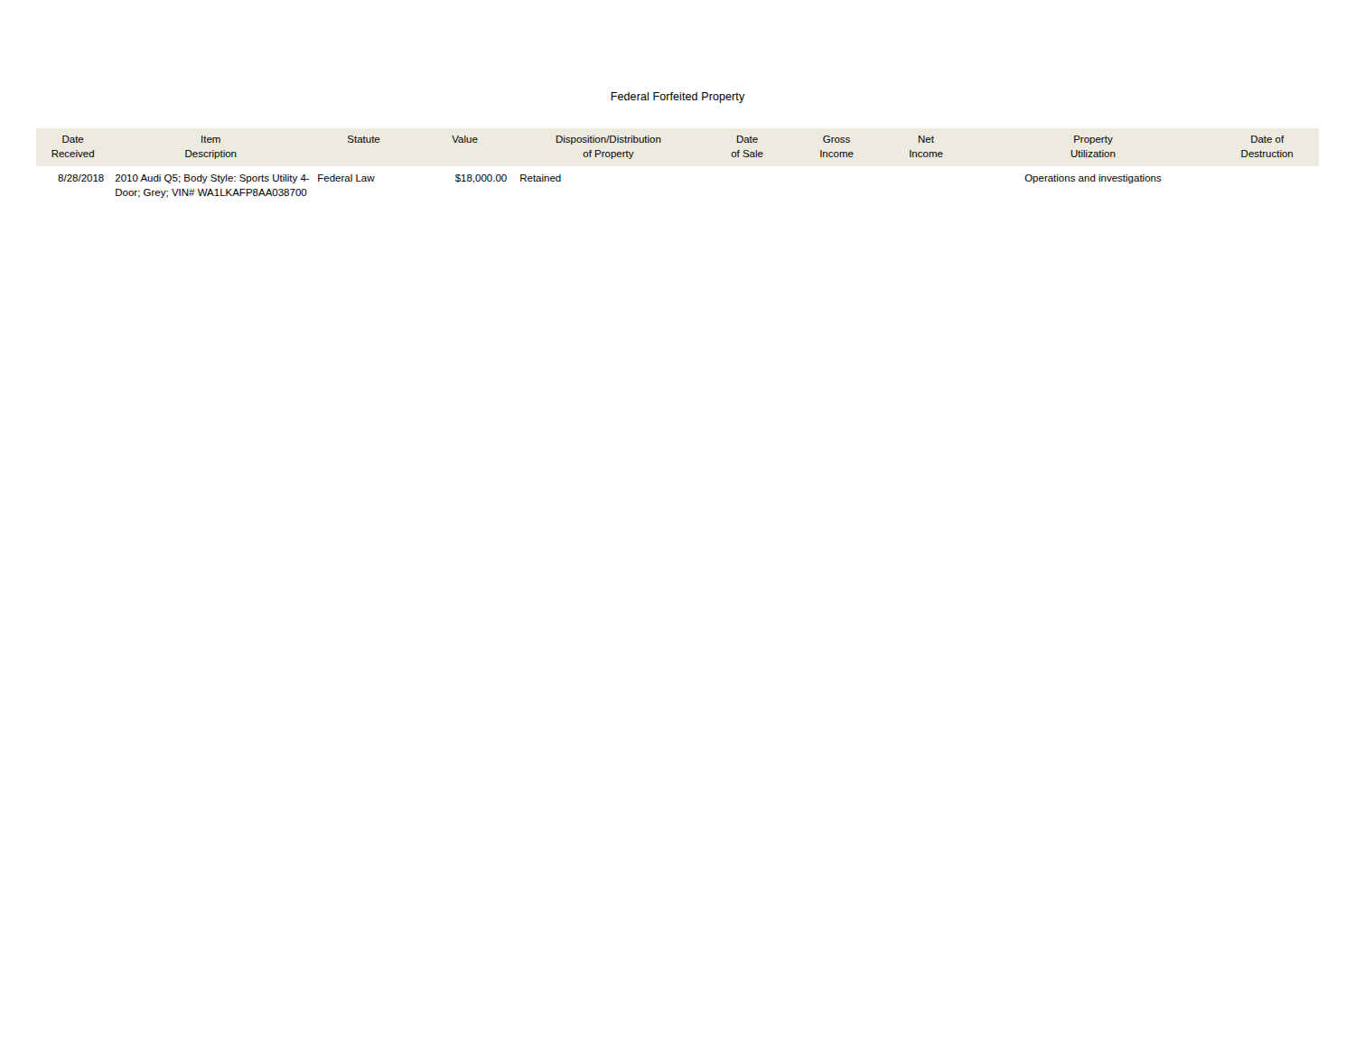Federal Forfeited Property
| Date Received | Item Description | Statute | Value | Disposition/Distribution of Property | Date of Sale | Gross Income | Net Income | Property Utilization | Date of Destruction |
| --- | --- | --- | --- | --- | --- | --- | --- | --- | --- |
| 8/28/2018 | 2010 Audi Q5; Body Style: Sports Utility 4-Door; Grey; VIN# WA1LKAFP8AA038700 | Federal Law | $18,000.00 | Retained | | | | Operations and investigations | |